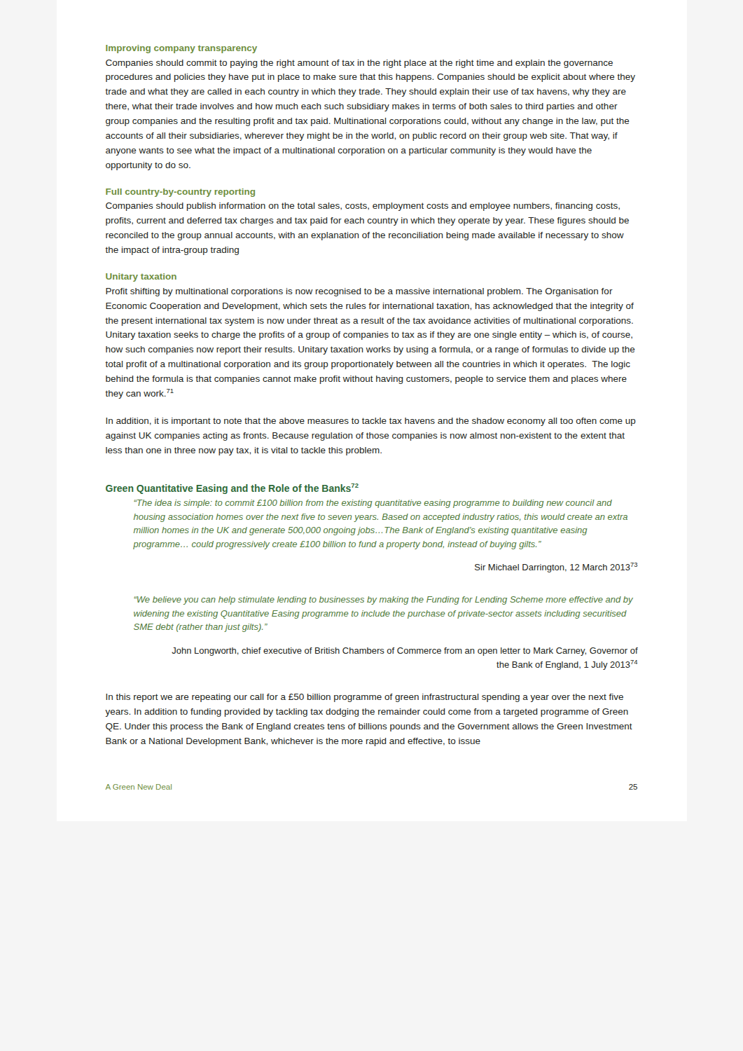Improving company transparency
Companies should commit to paying the right amount of tax in the right place at the right time and explain the governance procedures and policies they have put in place to make sure that this happens. Companies should be explicit about where they trade and what they are called in each country in which they trade. They should explain their use of tax havens, why they are there, what their trade involves and how much each such subsidiary makes in terms of both sales to third parties and other group companies and the resulting profit and tax paid. Multinational corporations could, without any change in the law, put the accounts of all their subsidiaries, wherever they might be in the world, on public record on their group web site. That way, if anyone wants to see what the impact of a multinational corporation on a particular community is they would have the opportunity to do so.
Full country-by-country reporting
Companies should publish information on the total sales, costs, employment costs and employee numbers, financing costs, profits, current and deferred tax charges and tax paid for each country in which they operate by year. These figures should be reconciled to the group annual accounts, with an explanation of the reconciliation being made available if necessary to show the impact of intra-group trading
Unitary taxation
Profit shifting by multinational corporations is now recognised to be a massive international problem. The Organisation for Economic Cooperation and Development, which sets the rules for international taxation, has acknowledged that the integrity of the present international tax system is now under threat as a result of the tax avoidance activities of multinational corporations. Unitary taxation seeks to charge the profits of a group of companies to tax as if they are one single entity – which is, of course, how such companies now report their results. Unitary taxation works by using a formula, or a range of formulas to divide up the total profit of a multinational corporation and its group proportionately between all the countries in which it operates. The logic behind the formula is that companies cannot make profit without having customers, people to service them and places where they can work.71
In addition, it is important to note that the above measures to tackle tax havens and the shadow economy all too often come up against UK companies acting as fronts. Because regulation of those companies is now almost non-existent to the extent that less than one in three now pay tax, it is vital to tackle this problem.
Green Quantitative Easing and the Role of the Banks72
“The idea is simple: to commit £100 billion from the existing quantitative easing programme to building new council and housing association homes over the next five to seven years. Based on accepted industry ratios, this would create an extra million homes in the UK and generate 500,000 ongoing jobs…The Bank of England’s existing quantitative easing programme… could progressively create £100 billion to fund a property bond, instead of buying gilts.”
Sir Michael Darrington, 12 March 201373
“We believe you can help stimulate lending to businesses by making the Funding for Lending Scheme more effective and by widening the existing Quantitative Easing programme to include the purchase of private-sector assets including securitised SME debt (rather than just gilts).”
John Longworth, chief executive of British Chambers of Commerce from an open letter to Mark Carney, Governor of the Bank of England, 1 July 201374
In this report we are repeating our call for a £50 billion programme of green infrastructural spending a year over the next five years. In addition to funding provided by tackling tax dodging the remainder could come from a targeted programme of Green QE. Under this process the Bank of England creates tens of billions pounds and the Government allows the Green Investment Bank or a National Development Bank, whichever is the more rapid and effective, to issue
A Green New Deal 25